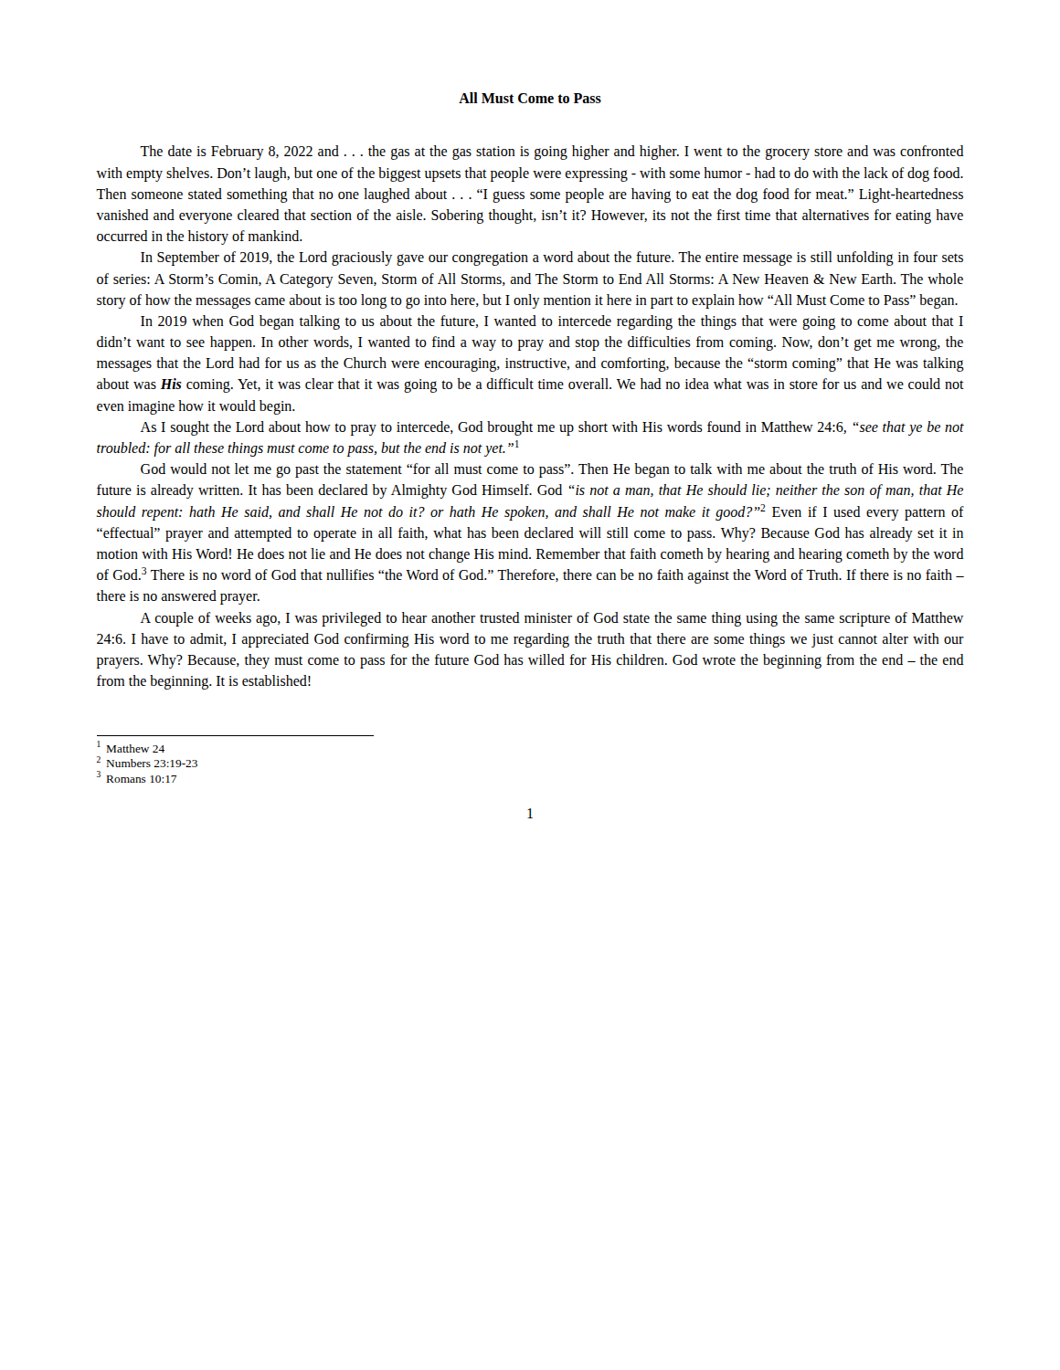All Must Come to Pass
The date is February 8, 2022 and . . . the gas at the gas station is going higher and higher. I went to the grocery store and was confronted with empty shelves. Don’t laugh, but one of the biggest upsets that people were expressing - with some humor - had to do with the lack of dog food. Then someone stated something that no one laughed about . . . “I guess some people are having to eat the dog food for meat.” Light-heartedness vanished and everyone cleared that section of the aisle. Sobering thought, isn’t it? However, its not the first time that alternatives for eating have occurred in the history of mankind.
In September of 2019, the Lord graciously gave our congregation a word about the future. The entire message is still unfolding in four sets of series: A Storm’s Comin, A Category Seven, Storm of All Storms, and The Storm to End All Storms: A New Heaven & New Earth. The whole story of how the messages came about is too long to go into here, but I only mention it here in part to explain how “All Must Come to Pass” began.
In 2019 when God began talking to us about the future, I wanted to intercede regarding the things that were going to come about that I didn’t want to see happen. In other words, I wanted to find a way to pray and stop the difficulties from coming. Now, don’t get me wrong, the messages that the Lord had for us as the Church were encouraging, instructive, and comforting, because the “storm coming” that He was talking about was His coming. Yet, it was clear that it was going to be a difficult time overall. We had no idea what was in store for us and we could not even imagine how it would begin.
As I sought the Lord about how to pray to intercede, God brought me up short with His words found in Matthew 24:6, “see that ye be not troubled: for all these things must come to pass, but the end is not yet.”1
God would not let me go past the statement “for all must come to pass”. Then He began to talk with me about the truth of His word. The future is already written. It has been declared by Almighty God Himself. God “is not a man, that He should lie; neither the son of man, that He should repent: hath He said, and shall He not do it? or hath He spoken, and shall He not make it good?”2 Even if I used every pattern of “effectual” prayer and attempted to operate in all faith, what has been declared will still come to pass. Why? Because God has already set it in motion with His Word! He does not lie and He does not change His mind. Remember that faith cometh by hearing and hearing cometh by the word of God.3 There is no word of God that nullifies “the Word of God.” Therefore, there can be no faith against the Word of Truth. If there is no faith – there is no answered prayer.
A couple of weeks ago, I was privileged to hear another trusted minister of God state the same thing using the same scripture of Matthew 24:6. I have to admit, I appreciated God confirming His word to me regarding the truth that there are some things we just cannot alter with our prayers. Why? Because, they must come to pass for the future God has willed for His children. God wrote the beginning from the end – the end from the beginning. It is established!
1 Matthew 24
2 Numbers 23:19-23
3 Romans 10:17
1